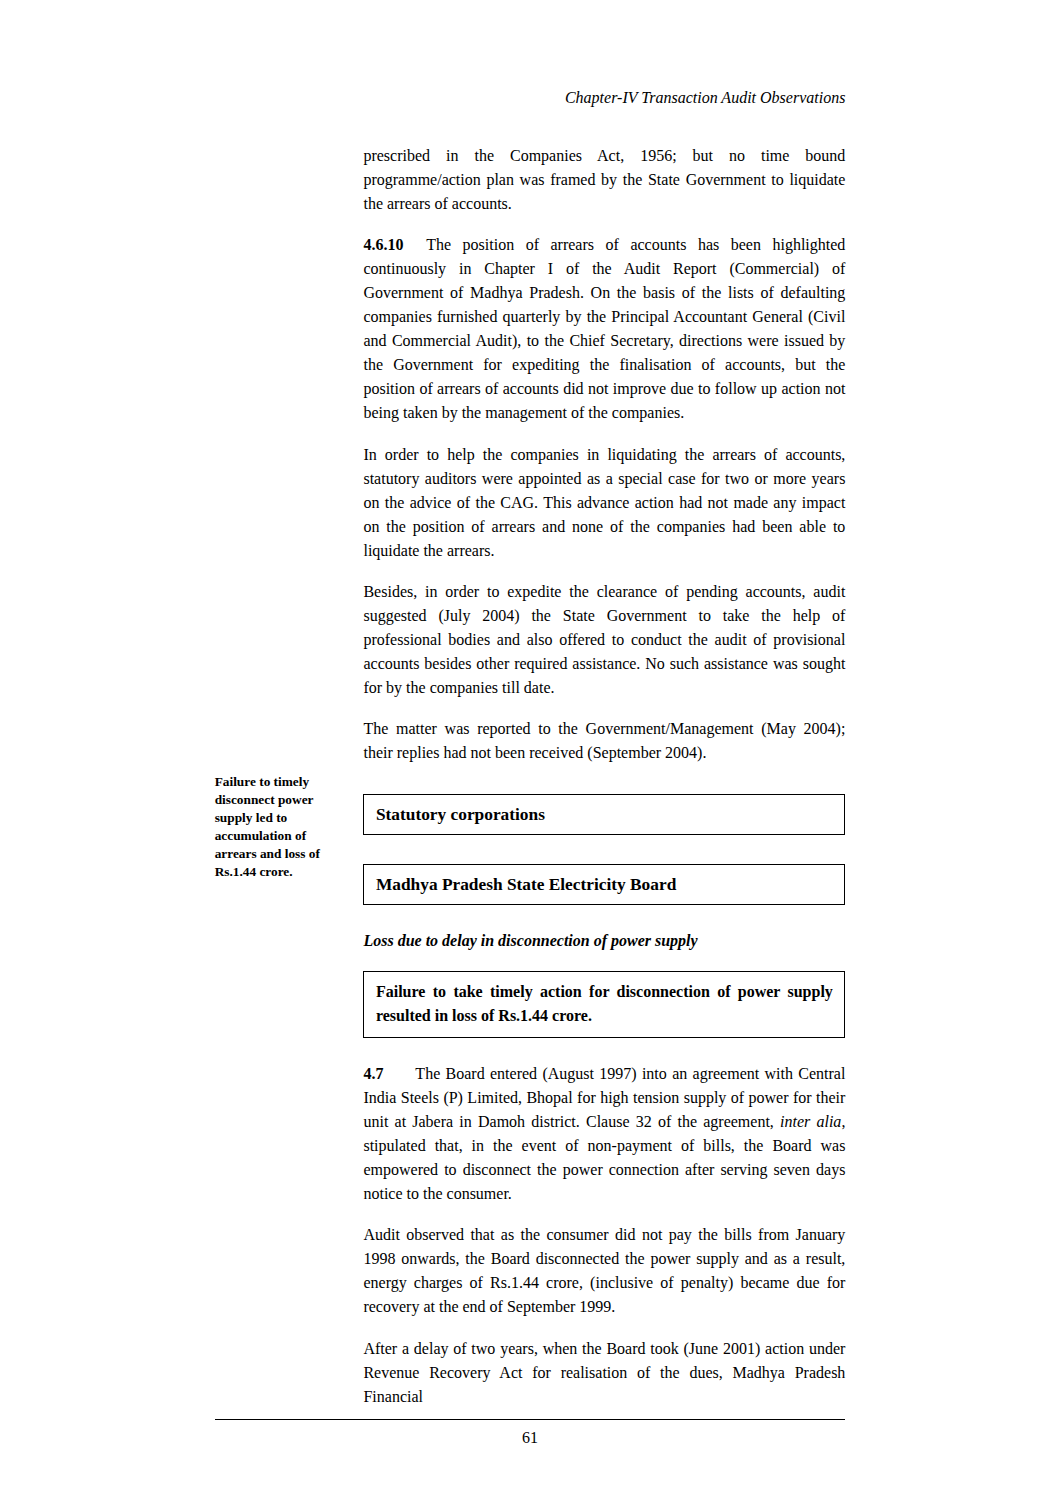Chapter-IV Transaction Audit Observations
prescribed in the Companies Act, 1956; but no time bound programme/action plan was framed by the State Government to liquidate the arrears of accounts.
4.6.10 The position of arrears of accounts has been highlighted continuously in Chapter I of the Audit Report (Commercial) of Government of Madhya Pradesh. On the basis of the lists of defaulting companies furnished quarterly by the Principal Accountant General (Civil and Commercial Audit), to the Chief Secretary, directions were issued by the Government for expediting the finalisation of accounts, but the position of arrears of accounts did not improve due to follow up action not being taken by the management of the companies.
In order to help the companies in liquidating the arrears of accounts, statutory auditors were appointed as a special case for two or more years on the advice of the CAG. This advance action had not made any impact on the position of arrears and none of the companies had been able to liquidate the arrears.
Besides, in order to expedite the clearance of pending accounts, audit suggested (July 2004) the State Government to take the help of professional bodies and also offered to conduct the audit of provisional accounts besides other required assistance. No such assistance was sought for by the companies till date.
The matter was reported to the Government/Management (May 2004); their replies had not been received (September 2004).
Statutory corporations
Madhya Pradesh State Electricity Board
Loss due to delay in disconnection of power supply
Failure to take timely action for disconnection of power supply resulted in loss of Rs.1.44 crore.
4.7 The Board entered (August 1997) into an agreement with Central India Steels (P) Limited, Bhopal for high tension supply of power for their unit at Jabera in Damoh district. Clause 32 of the agreement, inter alia, stipulated that, in the event of non-payment of bills, the Board was empowered to disconnect the power connection after serving seven days notice to the consumer.
Audit observed that as the consumer did not pay the bills from January 1998 onwards, the Board disconnected the power supply and as a result, energy charges of Rs.1.44 crore, (inclusive of penalty) became due for recovery at the end of September 1999.
After a delay of two years, when the Board took (June 2001) action under Revenue Recovery Act for realisation of the dues, Madhya Pradesh Financial
Failure to timely disconnect power supply led to accumulation of arrears and loss of Rs.1.44 crore.
61